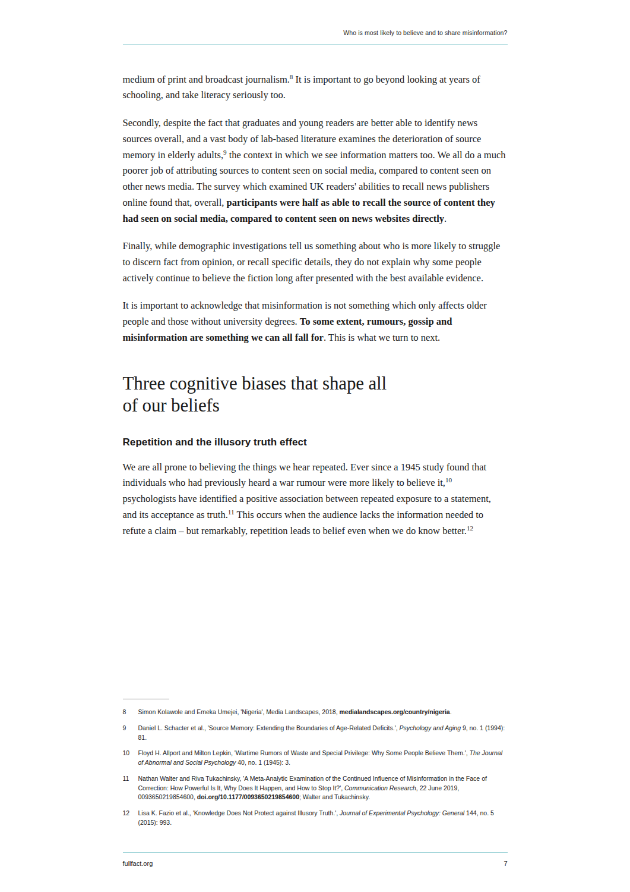Who is most likely to believe and to share misinformation?
medium of print and broadcast journalism.8 It is important to go beyond looking at years of schooling, and take literacy seriously too.
Secondly, despite the fact that graduates and young readers are better able to identify news sources overall, and a vast body of lab-based literature examines the deterioration of source memory in elderly adults,9 the context in which we see information matters too. We all do a much poorer job of attributing sources to content seen on social media, compared to content seen on other news media. The survey which examined UK readers' abilities to recall news publishers online found that, overall, participants were half as able to recall the source of content they had seen on social media, compared to content seen on news websites directly.
Finally, while demographic investigations tell us something about who is more likely to struggle to discern fact from opinion, or recall specific details, they do not explain why some people actively continue to believe the fiction long after presented with the best available evidence.
It is important to acknowledge that misinformation is not something which only affects older people and those without university degrees. To some extent, rumours, gossip and misinformation are something we can all fall for. This is what we turn to next.
Three cognitive biases that shape all
of our beliefs
Repetition and the illusory truth effect
We are all prone to believing the things we hear repeated. Ever since a 1945 study found that individuals who had previously heard a war rumour were more likely to believe it,10 psychologists have identified a positive association between repeated exposure to a statement, and its acceptance as truth.11 This occurs when the audience lacks the information needed to refute a claim – but remarkably, repetition leads to belief even when we do know better.12
Simon Kolawole and Emeka Umejei, 'Nigeria', Media Landscapes, 2018, medialandscapes.org/country/nigeria.
Daniel L. Schacter et al., 'Source Memory: Extending the Boundaries of Age-Related Deficits.', Psychology and Aging 9, no. 1 (1994): 81.
Floyd H. Allport and Milton Lepkin, 'Wartime Rumors of Waste and Special Privilege: Why Some People Believe Them.', The Journal of Abnormal and Social Psychology 40, no. 1 (1945): 3.
Nathan Walter and Riva Tukachinsky, 'A Meta-Analytic Examination of the Continued Influence of Misinformation in the Face of Correction: How Powerful Is It, Why Does It Happen, and How to Stop It?', Communication Research, 22 June 2019, 0093650219854600, doi.org/10.1177/0093650219854600; Walter and Tukachinsky.
Lisa K. Fazio et al., 'Knowledge Does Not Protect against Illusory Truth.', Journal of Experimental Psychology: General 144, no. 5 (2015): 993.
fullfact.org 7